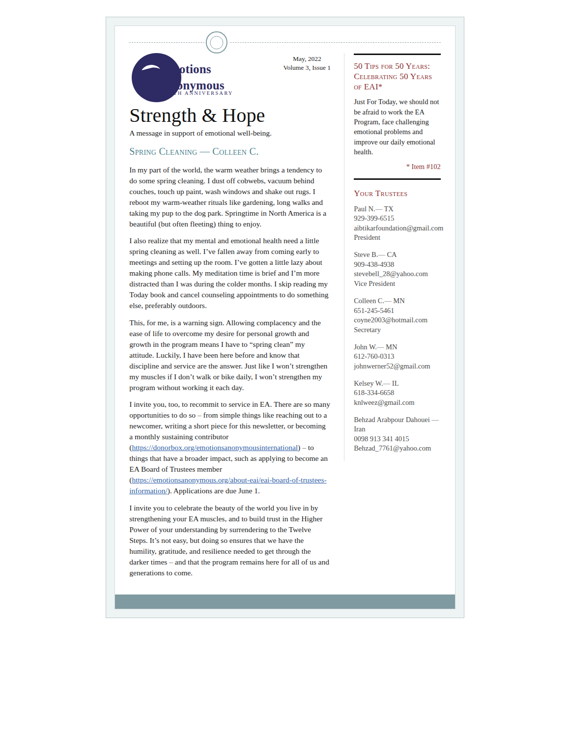Emotions
Anonymous
50TH ANNIVERSARY
May, 2022
Volume 3, Issue 1
Strength & Hope
A message in support of emotional well-being.
Spring Cleaning — Colleen C.
In my part of the world, the warm weather brings a tendency to do some spring cleaning. I dust off cobwebs, vacuum behind couches, touch up paint, wash windows and shake out rugs. I reboot my warm-weather rituals like gardening, long walks and taking my pup to the dog park. Springtime in North America is a beautiful (but often fleeting) thing to enjoy.
I also realize that my mental and emotional health need a little spring cleaning as well. I’ve fallen away from coming early to meetings and setting up the room. I’ve gotten a little lazy about making phone calls. My meditation time is brief and I’m more distracted than I was during the colder months. I skip reading my Today book and cancel counseling appointments to do something else, preferably outdoors.
This, for me, is a warning sign. Allowing complacency and the ease of life to overcome my desire for personal growth and growth in the program means I have to “spring clean” my attitude. Luckily, I have been here before and know that discipline and service are the answer. Just like I won’t strengthen my muscles if I don’t walk or bike daily, I won’t strengthen my program without working it each day.
I invite you, too, to recommit to service in EA. There are so many opportunities to do so – from simple things like reaching out to a newcomer, writing a short piece for this newsletter, or becoming a monthly sustaining contributor (https://donorbox.org/emotionsanonymousinternational) – to things that have a broader impact, such as applying to become an EA Board of Trustees member (https://emotionsanonymous.org/about-eai/eai-board-of-trustees-information/). Applications are due June 1.
I invite you to celebrate the beauty of the world you live in by strengthening your EA muscles, and to build trust in the Higher Power of your understanding by surrendering to the Twelve Steps. It’s not easy, but doing so ensures that we have the humility, gratitude, and resilience needed to get through the darker times – and that the program remains here for all of us and generations to come.
50 Tips for 50 Years: Celebrating 50 Years of EAI*
Just For Today, we should not be afraid to work the EA Program, face challenging emotional problems and improve our daily emotional health.
* Item #102
Your Trustees
Paul N.— TX 929-399-6515
aibtikarfoundation@gmail.com
President
Steve B.— CA 909-438-4938
stevebell_28@yahoo.com
Vice President
Colleen C.— MN 651-245-5461
coyne2003@hotmail.com
Secretary
John W.— MN 612-760-0313
johnwerner52@gmail.com
Kelsey W.— IL 618-334-6658
knlweez@gmail.com
Behzad Arabpour Dahouei — Iran 0098 913 341 4015
Behzad_7761@yahoo.com